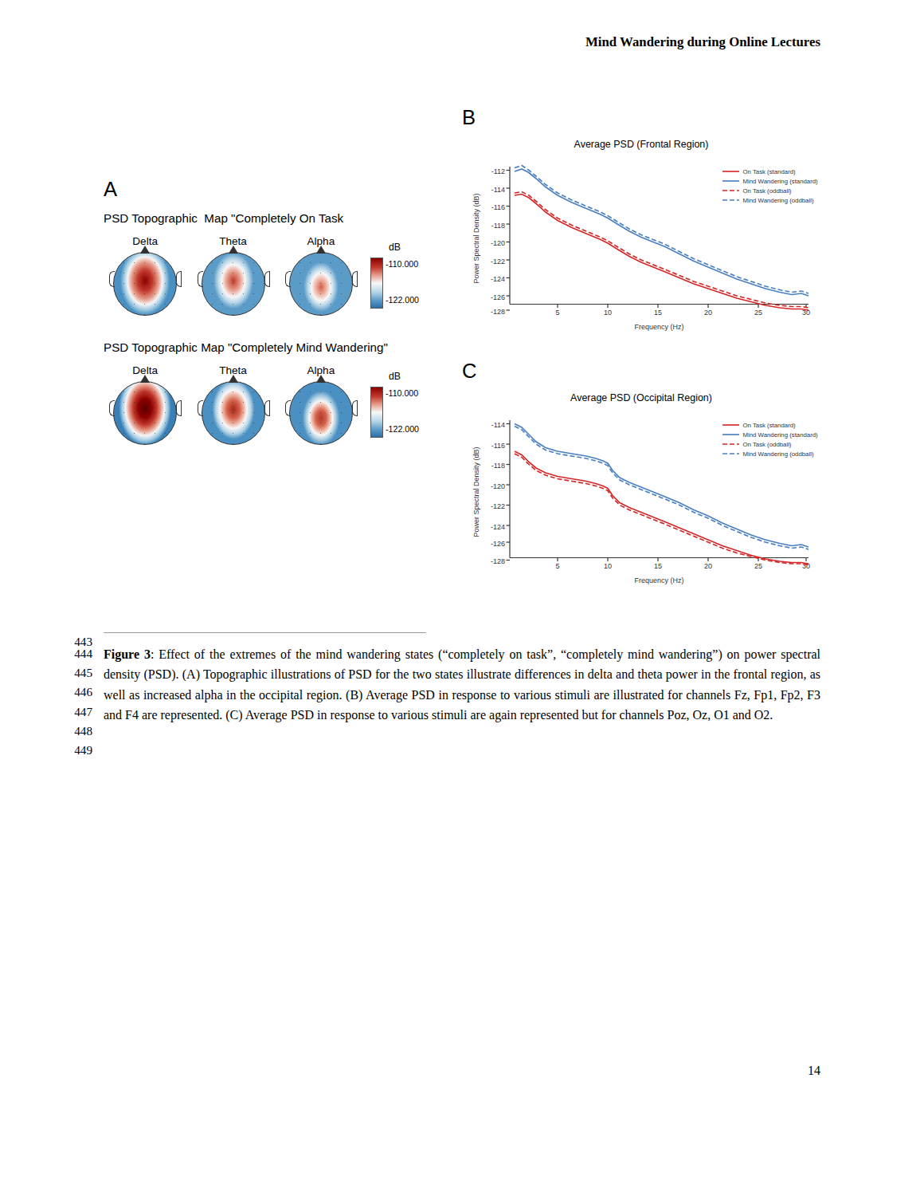Mind Wandering during Online Lectures
A
PSD Topographic Map "Completely On Task
Delta
Theta
Alpha
dB
-110.000 -122.000
PSD Topographic Map "Completely Mind Wandering"
Delta
Theta
Alpha
dB
-110.000 -122.000
B
Average PSD (Frontal Region)
-112 -114 -116 -118 -120 -122 -124 -126 -128 5 10 15 20 25 30 Frequency (Hz) Power Spectral Density (dB) On Task (standard) Mind Wandering (standard) On Task (oddball) Mind Wandering (oddball)
C
Average PSD (Occipital Region)
-114 -116 -118 -120 -122 -124 -126 -128 5 10 15 20 25 30 Frequency (Hz) Power Spectral Density (dB) On Task (standard) Mind Wandering (standard) On Task (oddball) Mind Wandering (oddball)
443
444
445
446
447
448
449
Figure 3: Effect of the extremes of the mind wandering states (“completely on task”, “completely mind wandering”) on power spectral density (PSD). (A) Topographic illustrations of PSD for the two states illustrate differences in delta and theta power in the frontal region, as well as increased alpha in the occipital region. (B) Average PSD in response to various stimuli are illustrated for channels Fz, Fp1, Fp2, F3 and F4 are represented. (C) Average PSD in response to various stimuli are again represented but for channels Poz, Oz, O1 and O2.
14